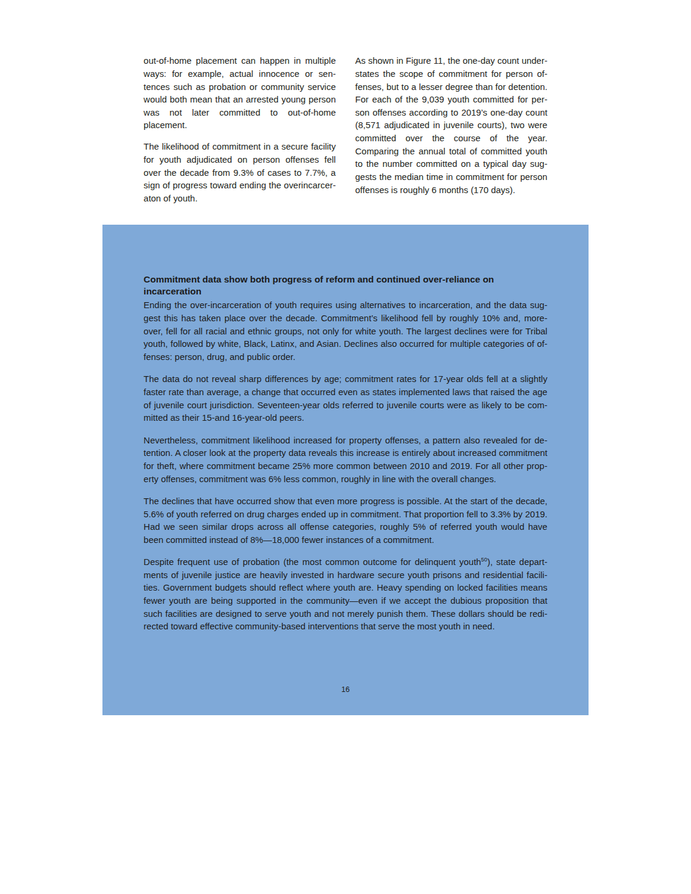out-of-home placement can happen in multiple ways: for example, actual innocence or sentences such as probation or community service would both mean that an arrested young person was not later committed to out-of-home placement.
The likelihood of commitment in a secure facility for youth adjudicated on person offenses fell over the decade from 9.3% of cases to 7.7%, a sign of progress toward ending the overincarceraton of youth.
As shown in Figure 11, the one-day count understates the scope of commitment for person offenses, but to a lesser degree than for detention. For each of the 9,039 youth committed for person offenses according to 2019’s one-day count (8,571 adjudicated in juvenile courts), two were committed over the course of the year. Comparing the annual total of committed youth to the number committed on a typical day suggests the median time in commitment for person offenses is roughly 6 months (170 days).
Commitment data show both progress of reform and continued over-reliance on incarceration
Ending the over-incarceration of youth requires using alternatives to incarceration, and the data suggest this has taken place over the decade. Commitment’s likelihood fell by roughly 10% and, moreover, fell for all racial and ethnic groups, not only for white youth. The largest declines were for Tribal youth, followed by white, Black, Latinx, and Asian. Declines also occurred for multiple categories of offenses: person, drug, and public order.
The data do not reveal sharp differences by age; commitment rates for 17-year olds fell at a slightly faster rate than average, a change that occurred even as states implemented laws that raised the age of juvenile court jurisdiction. Seventeen-year olds referred to juvenile courts were as likely to be committed as their 15-and 16-year-old peers.
Nevertheless, commitment likelihood increased for property offenses, a pattern also revealed for detention. A closer look at the property data reveals this increase is entirely about increased commitment for theft, where commitment became 25% more common between 2010 and 2019. For all other property offenses, commitment was 6% less common, roughly in line with the overall changes.
The declines that have occurred show that even more progress is possible. At the start of the decade, 5.6% of youth referred on drug charges ended up in commitment. That proportion fell to 3.3% by 2019. Had we seen similar drops across all offense categories, roughly 5% of referred youth would have been committed instead of 8%—18,000 fewer instances of a commitment.
Despite frequent use of probation (the most common outcome for delinquent youth50), state departments of juvenile justice are heavily invested in hardware secure youth prisons and residential facilities. Government budgets should reflect where youth are. Heavy spending on locked facilities means fewer youth are being supported in the community—even if we accept the dubious proposition that such facilities are designed to serve youth and not merely punish them. These dollars should be redirected toward effective community-based interventions that serve the most youth in need.
16